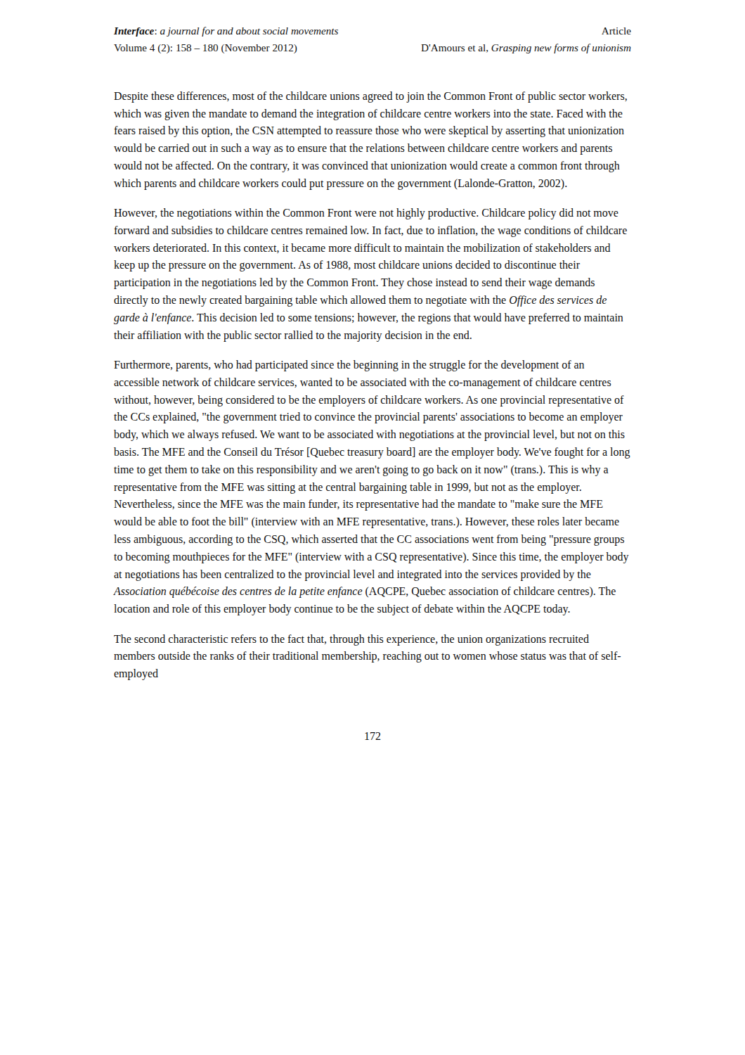Interface: a journal for and about social movements
Article
Volume 4 (2): 158 – 180 (November 2012)
D'Amours et al, Grasping new forms of unionism
Despite these differences, most of the childcare unions agreed to join the Common Front of public sector workers, which was given the mandate to demand the integration of childcare centre workers into the state. Faced with the fears raised by this option, the CSN attempted to reassure those who were skeptical by asserting that unionization would be carried out in such a way as to ensure that the relations between childcare centre workers and parents would not be affected. On the contrary, it was convinced that unionization would create a common front through which parents and childcare workers could put pressure on the government (Lalonde-Gratton, 2002).
However, the negotiations within the Common Front were not highly productive. Childcare policy did not move forward and subsidies to childcare centres remained low. In fact, due to inflation, the wage conditions of childcare workers deteriorated. In this context, it became more difficult to maintain the mobilization of stakeholders and keep up the pressure on the government. As of 1988, most childcare unions decided to discontinue their participation in the negotiations led by the Common Front. They chose instead to send their wage demands directly to the newly created bargaining table which allowed them to negotiate with the Office des services de garde à l'enfance. This decision led to some tensions; however, the regions that would have preferred to maintain their affiliation with the public sector rallied to the majority decision in the end.
Furthermore, parents, who had participated since the beginning in the struggle for the development of an accessible network of childcare services, wanted to be associated with the co-management of childcare centres without, however, being considered to be the employers of childcare workers. As one provincial representative of the CCs explained, "the government tried to convince the provincial parents' associations to become an employer body, which we always refused. We want to be associated with negotiations at the provincial level, but not on this basis. The MFE and the Conseil du Trésor [Quebec treasury board] are the employer body. We've fought for a long time to get them to take on this responsibility and we aren't going to go back on it now" (trans.). This is why a representative from the MFE was sitting at the central bargaining table in 1999, but not as the employer. Nevertheless, since the MFE was the main funder, its representative had the mandate to "make sure the MFE would be able to foot the bill" (interview with an MFE representative, trans.). However, these roles later became less ambiguous, according to the CSQ, which asserted that the CC associations went from being "pressure groups to becoming mouthpieces for the MFE" (interview with a CSQ representative). Since this time, the employer body at negotiations has been centralized to the provincial level and integrated into the services provided by the Association québécoise des centres de la petite enfance (AQCPE, Quebec association of childcare centres). The location and role of this employer body continue to be the subject of debate within the AQCPE today.
The second characteristic refers to the fact that, through this experience, the union organizations recruited members outside the ranks of their traditional membership, reaching out to women whose status was that of self-employed
172